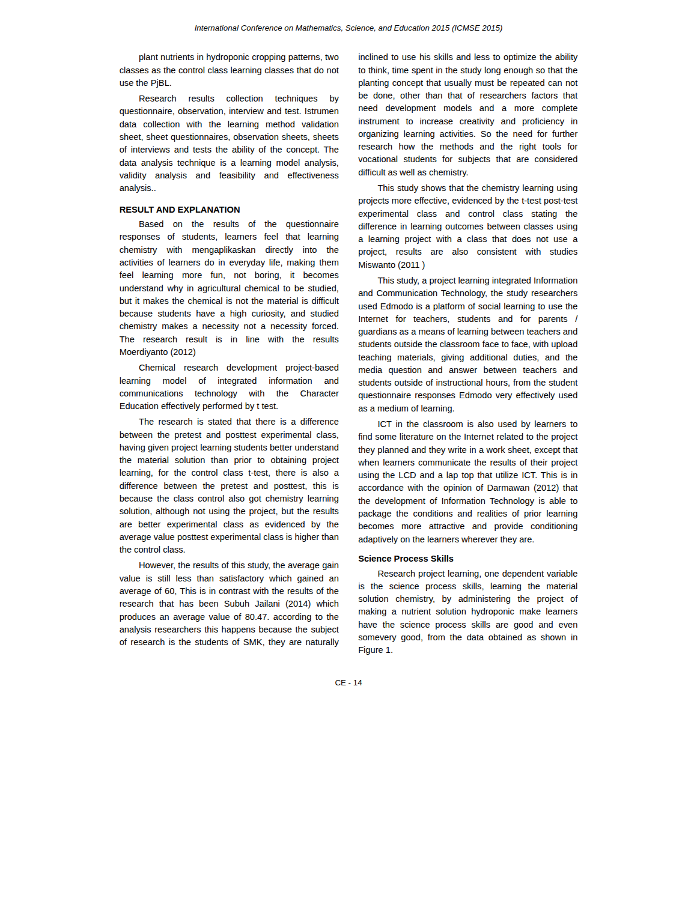International Conference on Mathematics, Science, and Education 2015 (ICMSE 2015)
plant nutrients in hydroponic cropping patterns, two classes as the control class learning classes that do not use the PjBL.
Research results collection techniques by questionnaire, observation, interview and test. Istrumen data collection with the learning method validation sheet, sheet questionnaires, observation sheets, sheets of interviews and tests the ability of the concept. The data analysis technique is a learning model analysis, validity analysis and feasibility and effectiveness analysis..
RESULT AND EXPLANATION
Based on the results of the questionnaire responses of students, learners feel that learning chemistry with mengaplikaskan directly into the activities of learners do in everyday life, making them feel learning more fun, not boring, it becomes understand why in agricultural chemical to be studied, but it makes the chemical is not the material is difficult because students have a high curiosity, and studied chemistry makes a necessity not a necessity forced. The research result is in line with the results Moerdiyanto (2012)
Chemical research development project-based learning model of integrated information and communications technology with the Character Education effectively performed by t test.
The research is stated that there is a difference between the pretest and posttest experimental class, having given project learning students better understand the material solution than prior to obtaining project learning, for the control class t-test, there is also a difference between the pretest and posttest, this is because the class control also got chemistry learning solution, although not using the project, but the results are better experimental class as evidenced by the average value posttest experimental class is higher than the control class.
However, the results of this study, the average gain value is still less than satisfactory which gained an average of 60, This is in contrast with the results of the research that has been Subuh Jailani (2014) which produces an average value of 80.47. according to the analysis researchers this happens because the subject of research is the students of SMK, they are naturally inclined to use his skills and less to optimize the ability to think, time spent in the study long enough so that the planting concept that usually must be repeated can not be done, other than that of researchers factors that need development models and a more complete instrument to increase creativity and proficiency in organizing learning activities. So the need for further research how the methods and the right tools for vocational students for subjects that are considered difficult as well as chemistry.
This study shows that the chemistry learning using projects more effective, evidenced by the t-test post-test experimental class and control class stating the difference in learning outcomes between classes using a learning project with a class that does not use a project, results are also consistent with studies Miswanto (2011 )
This study, a project learning integrated Information and Communication Technology, the study researchers used Edmodo is a platform of social learning to use the Internet for teachers, students and for parents / guardians as a means of learning between teachers and students outside the classroom face to face, with upload teaching materials, giving additional duties, and the media question and answer between teachers and students outside of instructional hours, from the student questionnaire responses Edmodo very effectively used as a medium of learning.
ICT in the classroom is also used by learners to find some literature on the Internet related to the project they planned and they write in a work sheet, except that when learners communicate the results of their project using the LCD and a lap top that utilize ICT. This is in accordance with the opinion of Darmawan (2012) that the development of Information Technology is able to package the conditions and realities of prior learning becomes more attractive and provide conditioning adaptively on the learners wherever they are.
Science Process Skills
Research project learning, one dependent variable is the science process skills, learning the material solution chemistry, by administering the project of making a nutrient solution hydroponic make learners have the science process skills are good and even somevery good, from the data obtained as shown in Figure 1.
CE - 14